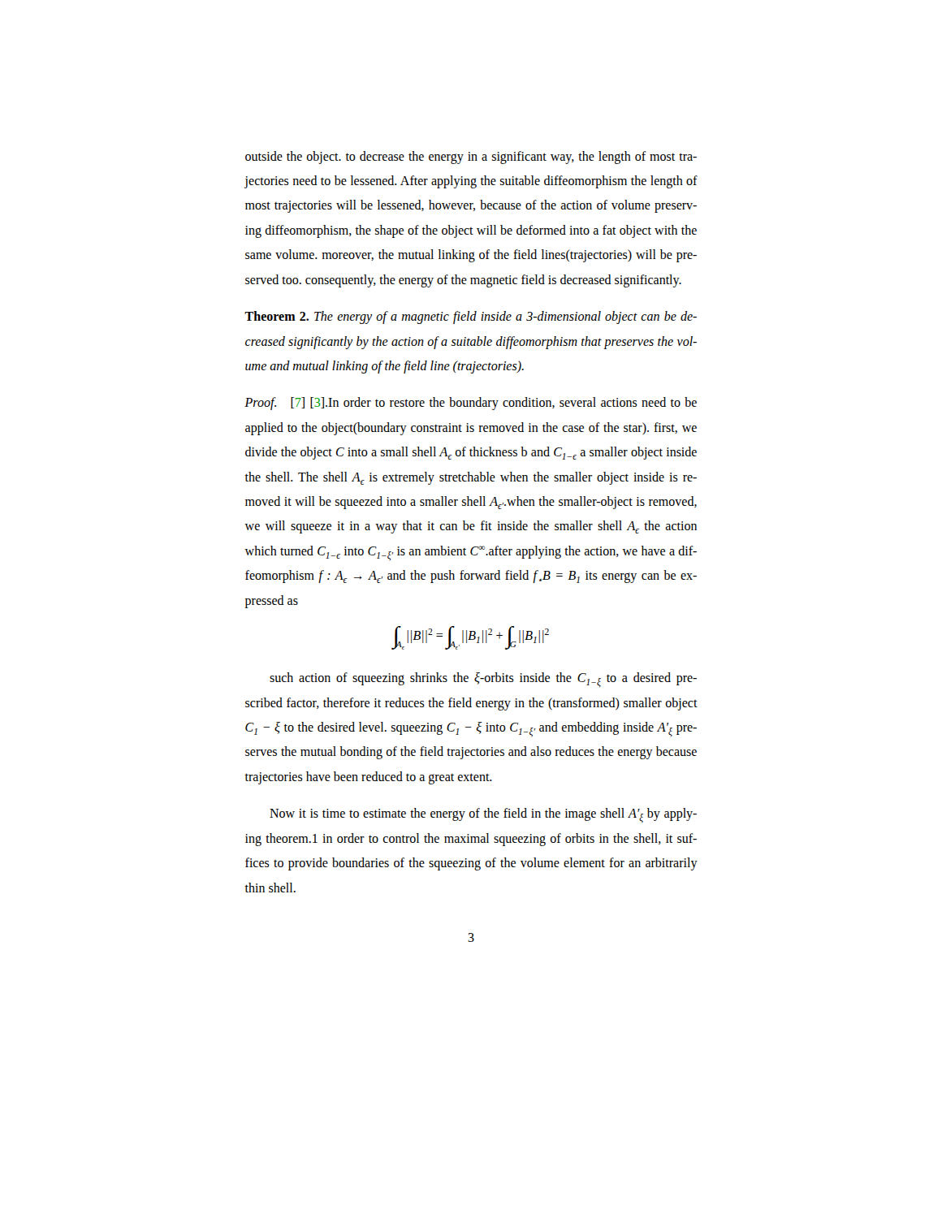outside the object. to decrease the energy in a significant way, the length of most trajectories need to be lessened. After applying the suitable diffeomorphism the length of most trajectories will be lessened, however, because of the action of volume preserving diffeomorphism, the shape of the object will be deformed into a fat object with the same volume. moreover, the mutual linking of the field lines(trajectories) will be preserved too. consequently, the energy of the magnetic field is decreased significantly.
Theorem 2. The energy of a magnetic field inside a 3-dimensional object can be decreased significantly by the action of a suitable diffeomorphism that preserves the volume and mutual linking of the field line (trajectories).
Proof. [7] [3].In order to restore the boundary condition, several actions need to be applied to the object(boundary constraint is removed in the case of the star). first, we divide the object C into a small shell Aϵ of thickness b and C1−ϵ a smaller object inside the shell. The shell Aϵ is extremely stretchable when the smaller object inside is removed it will be squeezed into a smaller shell Aϵ′.when the smaller-object is removed, we will squeeze it in a way that it can be fit inside the smaller shell Aϵ the action which turned C1−ϵ into C1−ξ′ is an ambient C∞.after applying the action, we have a diffeomorphism f : Aϵ → Aϵ′ and the push forward field f⋆B = B1 its energy can be expressed as
∫Aϵ||B||2 = ∫Aϵ′||B1||2 + ∫G||B1||2
such action of squeezing shrinks the ξ-orbits inside the C1−ξ to a desired prescribed factor, therefore it reduces the field energy in the (transformed) smaller object C1 − ξ to the desired level. squeezing C1 − ξ into C1−ξ′ and embedding inside A′ξ preserves the mutual bonding of the field trajectories and also reduces the energy because trajectories have been reduced to a great extent.
Now it is time to estimate the energy of the field in the image shell A′ξ by applying theorem.1 in order to control the maximal squeezing of orbits in the shell, it suffices to provide boundaries of the squeezing of the volume element for an arbitrarily thin shell.
3